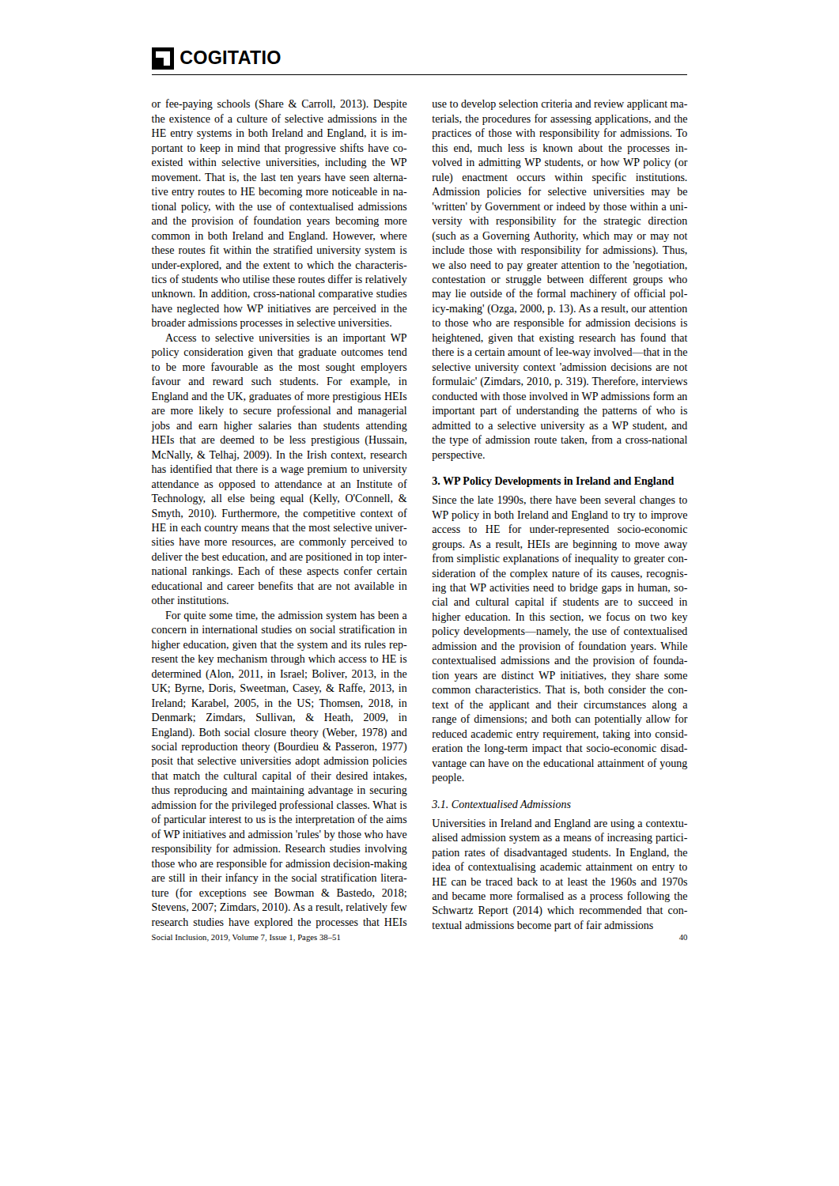COGITATIO
or fee-paying schools (Share & Carroll, 2013). Despite the existence of a culture of selective admissions in the HE entry systems in both Ireland and England, it is important to keep in mind that progressive shifts have co-existed within selective universities, including the WP movement. That is, the last ten years have seen alternative entry routes to HE becoming more noticeable in national policy, with the use of contextualised admissions and the provision of foundation years becoming more common in both Ireland and England. However, where these routes fit within the stratified university system is under-explored, and the extent to which the characteristics of students who utilise these routes differ is relatively unknown. In addition, cross-national comparative studies have neglected how WP initiatives are perceived in the broader admissions processes in selective universities.
Access to selective universities is an important WP policy consideration given that graduate outcomes tend to be more favourable as the most sought employers favour and reward such students. For example, in England and the UK, graduates of more prestigious HEIs are more likely to secure professional and managerial jobs and earn higher salaries than students attending HEIs that are deemed to be less prestigious (Hussain, McNally, & Telhaj, 2009). In the Irish context, research has identified that there is a wage premium to university attendance as opposed to attendance at an Institute of Technology, all else being equal (Kelly, O'Connell, & Smyth, 2010). Furthermore, the competitive context of HE in each country means that the most selective universities have more resources, are commonly perceived to deliver the best education, and are positioned in top international rankings. Each of these aspects confer certain educational and career benefits that are not available in other institutions.
For quite some time, the admission system has been a concern in international studies on social stratification in higher education, given that the system and its rules represent the key mechanism through which access to HE is determined (Alon, 2011, in Israel; Boliver, 2013, in the UK; Byrne, Doris, Sweetman, Casey, & Raffe, 2013, in Ireland; Karabel, 2005, in the US; Thomsen, 2018, in Denmark; Zimdars, Sullivan, & Heath, 2009, in England). Both social closure theory (Weber, 1978) and social reproduction theory (Bourdieu & Passeron, 1977) posit that selective universities adopt admission policies that match the cultural capital of their desired intakes, thus reproducing and maintaining advantage in securing admission for the privileged professional classes. What is of particular interest to us is the interpretation of the aims of WP initiatives and admission 'rules' by those who have responsibility for admission. Research studies involving those who are responsible for admission decision-making are still in their infancy in the social stratification literature (for exceptions see Bowman & Bastedo, 2018; Stevens, 2007; Zimdars, 2010). As a result, relatively few research studies have explored the processes that HEIs use to develop selection criteria and review applicant materials, the procedures for assessing applications, and the practices of those with responsibility for admissions. To this end, much less is known about the processes involved in admitting WP students, or how WP policy (or rule) enactment occurs within specific institutions. Admission policies for selective universities may be 'written' by Government or indeed by those within a university with responsibility for the strategic direction (such as a Governing Authority, which may or may not include those with responsibility for admissions). Thus, we also need to pay greater attention to the 'negotiation, contestation or struggle between different groups who may lie outside of the formal machinery of official policy-making' (Ozga, 2000, p. 13). As a result, our attention to those who are responsible for admission decisions is heightened, given that existing research has found that there is a certain amount of lee-way involved—that in the selective university context 'admission decisions are not formulaic' (Zimdars, 2010, p. 319). Therefore, interviews conducted with those involved in WP admissions form an important part of understanding the patterns of who is admitted to a selective university as a WP student, and the type of admission route taken, from a cross-national perspective.
3. WP Policy Developments in Ireland and England
Since the late 1990s, there have been several changes to WP policy in both Ireland and England to try to improve access to HE for under-represented socio-economic groups. As a result, HEIs are beginning to move away from simplistic explanations of inequality to greater consideration of the complex nature of its causes, recognising that WP activities need to bridge gaps in human, social and cultural capital if students are to succeed in higher education. In this section, we focus on two key policy developments—namely, the use of contextualised admission and the provision of foundation years. While contextualised admissions and the provision of foundation years are distinct WP initiatives, they share some common characteristics. That is, both consider the context of the applicant and their circumstances along a range of dimensions; and both can potentially allow for reduced academic entry requirement, taking into consideration the long-term impact that socio-economic disadvantage can have on the educational attainment of young people.
3.1. Contextualised Admissions
Universities in Ireland and England are using a contextualised admission system as a means of increasing participation rates of disadvantaged students. In England, the idea of contextualising academic attainment on entry to HE can be traced back to at least the 1960s and 1970s and became more formalised as a process following the Schwartz Report (2014) which recommended that contextual admissions become part of fair admissions
Social Inclusion, 2019, Volume 7, Issue 1, Pages 38–51 40